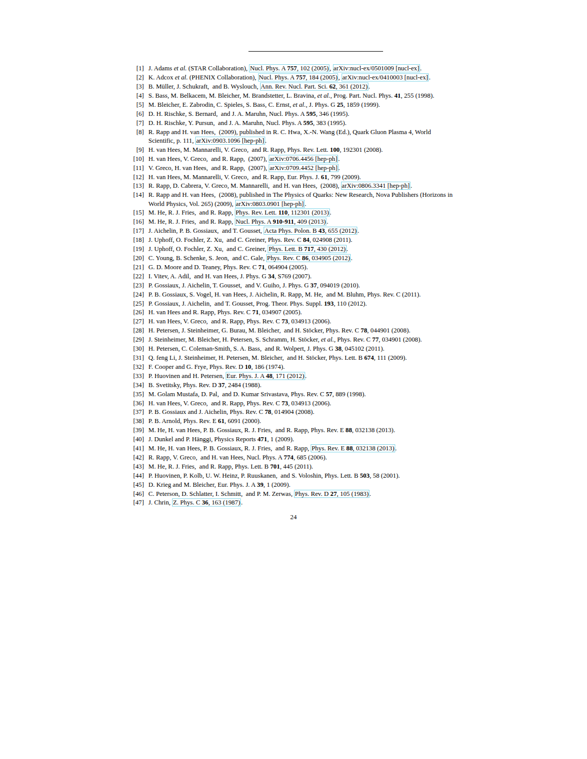[1] J. Adams et al. (STAR Collaboration), Nucl. Phys. A 757, 102 (2005), arXiv:nucl-ex/0501009 [nucl-ex].
[2] K. Adcox et al. (PHENIX Collaboration), Nucl. Phys. A 757, 184 (2005), arXiv:nucl-ex/0410003 [nucl-ex].
[3] B. Müller, J. Schukraft, and B. Wyslouch, Ann. Rev. Nucl. Part. Sci. 62, 361 (2012).
[4] S. Bass, M. Belkacem, M. Bleicher, M. Brandstetter, L. Bravina, et al., Prog. Part. Nucl. Phys. 41, 255 (1998).
[5] M. Bleicher, E. Zabrodin, C. Spieles, S. Bass, C. Ernst, et al., J. Phys. G 25, 1859 (1999).
[6] D. H. Rischke, S. Bernard, and J. A. Maruhn, Nucl. Phys. A 595, 346 (1995).
[7] D. H. Rischke, Y. Pursun, and J. A. Maruhn, Nucl. Phys. A 595, 383 (1995).
[8] R. Rapp and H. van Hees, (2009), published in R. C. Hwa, X.-N. Wang (Ed.), Quark Gluon Plasma 4, World Scientific, p. 111, arXiv:0903.1096 [hep-ph].
[9] H. van Hees, M. Mannarelli, V. Greco, and R. Rapp, Phys. Rev. Lett. 100, 192301 (2008).
[10] H. van Hees, V. Greco, and R. Rapp, (2007), arXiv:0706.4456 [hep-ph].
[11] V. Greco, H. van Hees, and R. Rapp, (2007), arXiv:0709.4452 [hep-ph].
[12] H. van Hees, M. Mannarelli, V. Greco, and R. Rapp, Eur. Phys. J. 61, 799 (2009).
[13] R. Rapp, D. Cabrera, V. Greco, M. Mannarelli, and H. van Hees, (2008), arXiv:0806.3341 [hep-ph].
[14] R. Rapp and H. van Hees, (2008), published in The Physics of Quarks: New Research, Nova Publishers (Horizons in World Physics, Vol. 265) (2009), arXiv:0803.0901 [hep-ph].
[15] M. He, R. J. Fries, and R. Rapp, Phys. Rev. Lett. 110, 112301 (2013).
[16] M. He, R. J. Fries, and R. Rapp, Nucl. Phys. A 910-911, 409 (2013).
[17] J. Aichelin, P. B. Gossiaux, and T. Gousset, Acta Phys. Polon. B 43, 655 (2012).
[18] J. Uphoff, O. Fochler, Z. Xu, and C. Greiner, Phys. Rev. C 84, 024908 (2011).
[19] J. Uphoff, O. Fochler, Z. Xu, and C. Greiner, Phys. Lett. B 717, 430 (2012).
[20] C. Young, B. Schenke, S. Jeon, and C. Gale, Phys. Rev. C 86, 034905 (2012).
[21] G. D. Moore and D. Teaney, Phys. Rev. C 71, 064904 (2005).
[22] I. Vitev, A. Adil, and H. van Hees, J. Phys. G 34, S769 (2007).
[23] P. Gossiaux, J. Aichelin, T. Gousset, and V. Guiho, J. Phys. G 37, 094019 (2010).
[24] P. B. Gossiaux, S. Vogel, H. van Hees, J. Aichelin, R. Rapp, M. He, and M. Bluhm, Phys. Rev. C (2011).
[25] P. Gossiaux, J. Aichelin, and T. Gousset, Prog. Theor. Phys. Suppl. 193, 110 (2012).
[26] H. van Hees and R. Rapp, Phys. Rev. C 71, 034907 (2005).
[27] H. van Hees, V. Greco, and R. Rapp, Phys. Rev. C 73, 034913 (2006).
[28] H. Petersen, J. Steinheimer, G. Burau, M. Bleicher, and H. Stöcker, Phys. Rev. C 78, 044901 (2008).
[29] J. Steinheimer, M. Bleicher, H. Petersen, S. Schramm, H. Stöcker, et al., Phys. Rev. C 77, 034901 (2008).
[30] H. Petersen, C. Coleman-Smith, S. A. Bass, and R. Wolpert, J. Phys. G 38, 045102 (2011).
[31] Q. feng Li, J. Steinheimer, H. Petersen, M. Bleicher, and H. Stöcker, Phys. Lett. B 674, 111 (2009).
[32] F. Cooper and G. Frye, Phys. Rev. D 10, 186 (1974).
[33] P. Huovinen and H. Petersen, Eur. Phys. J. A 48, 171 (2012).
[34] B. Svetitsky, Phys. Rev. D 37, 2484 (1988).
[35] M. Golam Mustafa, D. Pal, and D. Kumar Srivastava, Phys. Rev. C 57, 889 (1998).
[36] H. van Hees, V. Greco, and R. Rapp, Phys. Rev. C 73, 034913 (2006).
[37] P. B. Gossiaux and J. Aichelin, Phys. Rev. C 78, 014904 (2008).
[38] P. B. Arnold, Phys. Rev. E 61, 6091 (2000).
[39] M. He, H. van Hees, P. B. Gossiaux, R. J. Fries, and R. Rapp, Phys. Rev. E 88, 032138 (2013).
[40] J. Dunkel and P. Hänggi, Physics Reports 471, 1 (2009).
[41] M. He, H. van Hees, P. B. Gossiaux, R. J. Fries, and R. Rapp, Phys. Rev. E 88, 032138 (2013).
[42] R. Rapp, V. Greco, and H. van Hees, Nucl. Phys. A 774, 685 (2006).
[43] M. He, R. J. Fries, and R. Rapp, Phys. Lett. B 701, 445 (2011).
[44] P. Huovinen, P. Kolb, U. W. Heinz, P. Ruuskanen, and S. Voloshin, Phys. Lett. B 503, 58 (2001).
[45] D. Krieg and M. Bleicher, Eur. Phys. J. A 39, 1 (2009).
[46] C. Peterson, D. Schlatter, I. Schmitt, and P. M. Zerwas, Phys. Rev. D 27, 105 (1983).
[47] J. Chrin, Z. Phys. C 36, 163 (1987).
24